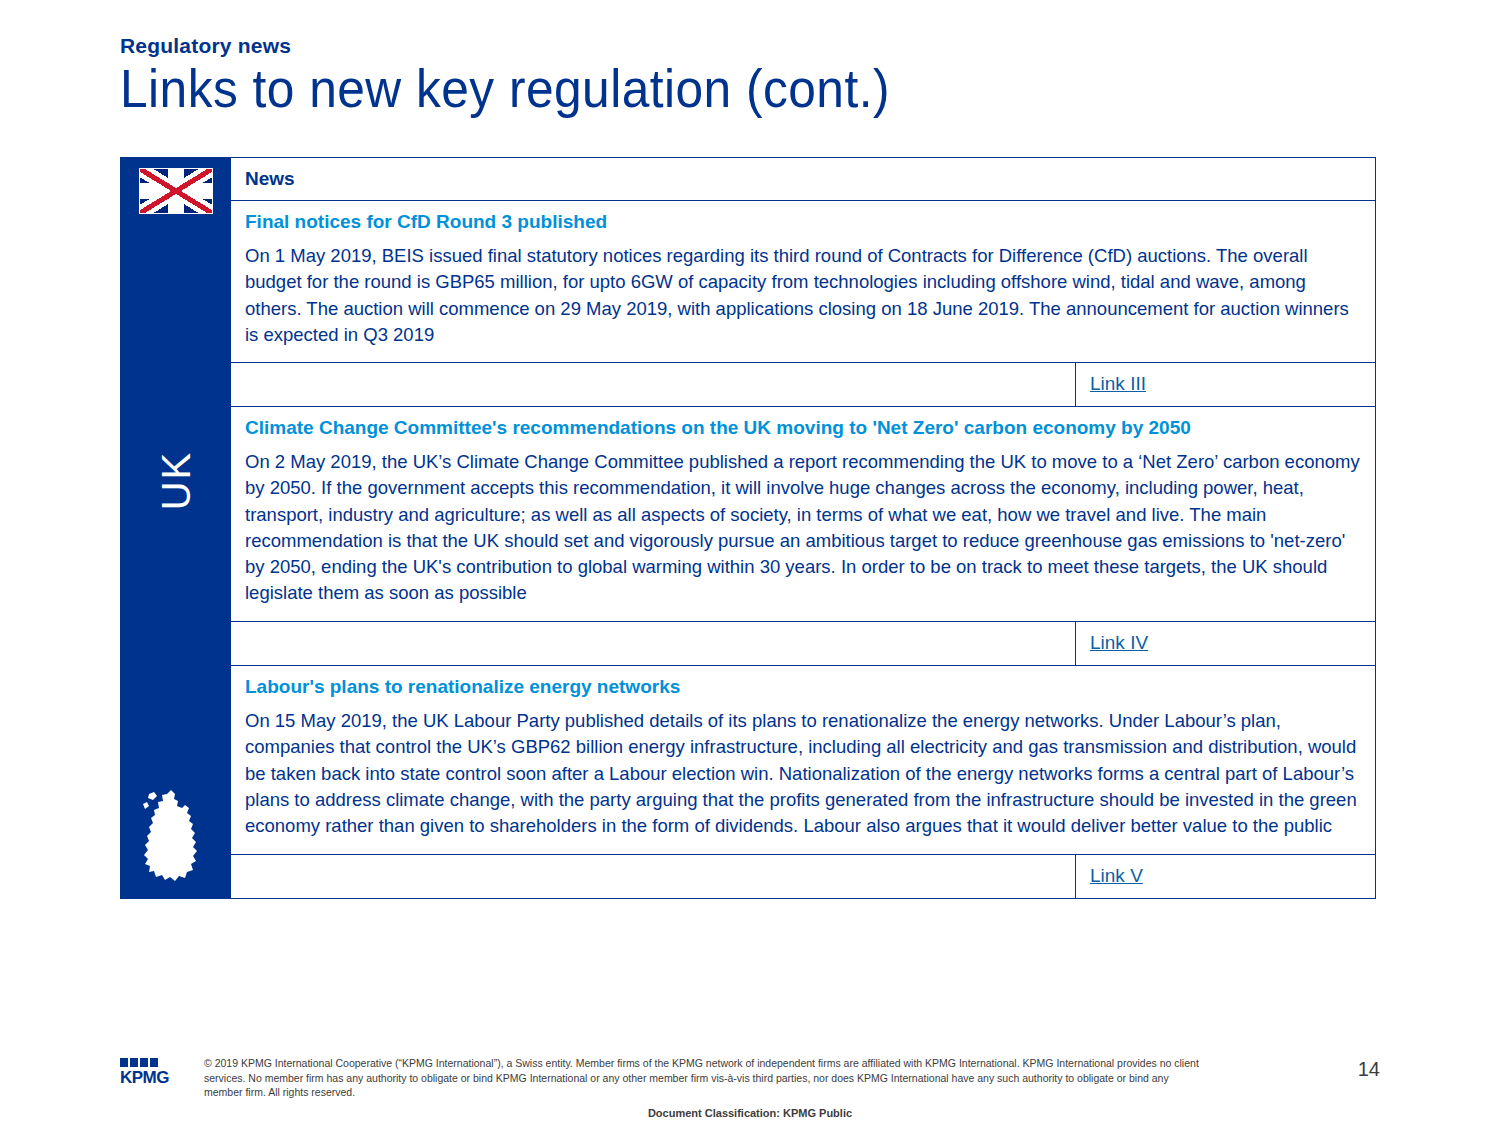Regulatory news
Links to new key regulation (cont.)
| UK | News |
| Final notices for CfD Round 3 published On 1 May 2019, BEIS issued final statutory notices regarding its third round of Contracts for Difference (CfD) auctions. The overall budget for the round is GBP65 million, for upto 6GW of capacity from technologies including offshore wind, tidal and wave, among others. The auction will commence on 29 May 2019, with applications closing on 18 June 2019. The announcement for auction winners is expected in Q3 2019 |
| | Link III |
| Climate Change Committee's recommendations on the UK moving to 'Net Zero' carbon economy by 2050 On 2 May 2019, the UK’s Climate Change Committee published a report recommending the UK to move to a ‘Net Zero’ carbon economy by 2050. If the government accepts this recommendation, it will involve huge changes across the economy, including power, heat, transport, industry and agriculture; as well as all aspects of society, in terms of what we eat, how we travel and live. The main recommendation is that the UK should set and vigorously pursue an ambitious target to reduce greenhouse gas emissions to 'net-zero' by 2050, ending the UK's contribution to global warming within 30 years. In order to be on track to meet these targets, the UK should legislate them as soon as possible |
| | Link IV |
| Labour's plans to renationalize energy networks On 15 May 2019, the UK Labour Party published details of its plans to renationalize the energy networks. Under Labour’s plan, companies that control the UK’s GBP62 billion energy infrastructure, including all electricity and gas transmission and distribution, would be taken back into state control soon after a Labour election win. Nationalization of the energy networks forms a central part of Labour’s plans to address climate change, with the party arguing that the profits generated from the infrastructure should be invested in the green economy rather than given to shareholders in the form of dividends. Labour also argues that it would deliver better value to the public |
| | Link V |
KPMG
© 2019 KPMG International Cooperative (“KPMG International”), a Swiss entity. Member firms of the KPMG network of independent firms are affiliated with KPMG International. KPMG International provides no client services. No member firm has any authority to obligate or bind KPMG International or any other member firm vis-à-vis third parties, nor does KPMG International have any such authority to obligate or bind any member firm. All rights reserved.
14
Document Classification: KPMG Public